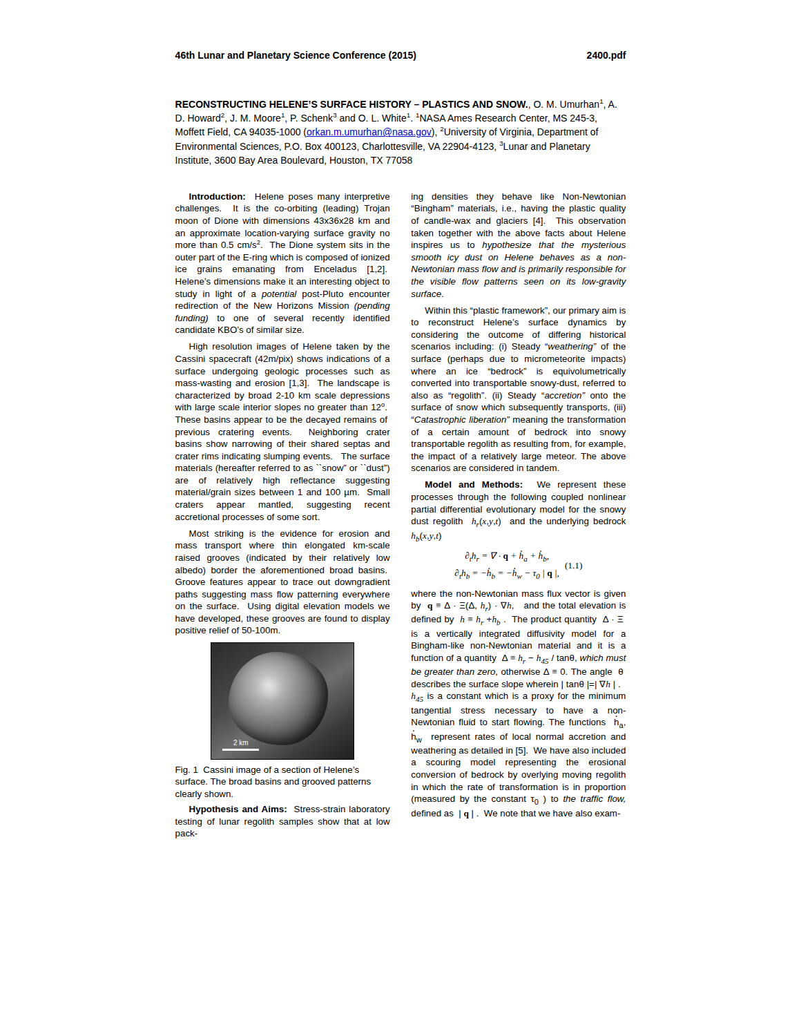46th Lunar and Planetary Science Conference (2015) 2400.pdf
RECONSTRUCTING HELENE’S SURFACE HISTORY – PLASTICS AND SNOW., O. M. Umurhan1, A. D. Howard2, J. M. Moore1, P. Schenk3 and O. L. White1. 1NASA Ames Research Center, MS 245-3, Moffett Field, CA 94035-1000 (orkan.m.umurhan@nasa.gov), 2University of Virginia, Department of Environmental Sciences, P.O. Box 400123, Charlottesville, VA 22904-4123, 3Lunar and Planetary Institute, 3600 Bay Area Boulevard, Houston, TX 77058
Introduction: Helene poses many interpretive challenges. It is the co-orbiting (leading) Trojan moon of Dione with dimensions 43x36x28 km and an approximate location-varying surface gravity no more than 0.5 cm/s2. The Dione system sits in the outer part of the E-ring which is composed of ionized ice grains emanating from Enceladus [1,2]. Helene’s dimensions make it an interesting object to study in light of a potential post-Pluto encounter redirection of the New Horizons Mission (pending funding) to one of several recently identified candidate KBO’s of similar size.
High resolution images of Helene taken by the Cassini spacecraft (42m/pix) shows indications of a surface undergoing geologic processes such as mass-wasting and erosion [1,3]. The landscape is characterized by broad 2-10 km scale depressions with large scale interior slopes no greater than 12o. These basins appear to be the decayed remains of previous cratering events. Neighboring crater basins show narrowing of their shared septas and crater rims indicating slumping events. The surface materials (hereafter referred to as ``snow” or ``dust”) are of relatively high reflectance suggesting material/grain sizes between 1 and 100 µm. Small craters appear mantled, suggesting recent accretional processes of some sort.
Most striking is the evidence for erosion and mass transport where thin elongated km-scale raised grooves (indicated by their relatively low albedo) border the aforementioned broad basins. Groove features appear to trace out downgradient paths suggesting mass flow patterning everywhere on the surface. Using digital elevation models we have developed, these grooves are found to display positive relief of 50-100m.
2 km
Fig. 1 Cassini image of a section of Helene’s surface. The broad basins and grooved patterns clearly shown.
Hypothesis and Aims: Stress-strain laboratory testing of lunar regolith samples show that at low pack-
ing densities they behave like Non-Newtonian “Bingham” materials, i.e., having the plastic quality of candle-wax and glaciers [4]. This observation taken together with the above facts about Helene inspires us to hypothesize that the mysterious smooth icy dust on Helene behaves as a non-Newtonian mass flow and is primarily responsible for the visible flow patterns seen on its low-gravity surface.
Within this “plastic framework”, our primary aim is to reconstruct Helene’s surface dynamics by considering the outcome of differing historical scenarios including: (i) Steady “weathering” of the surface (perhaps due to micrometeorite impacts) where an ice “bedrock” is equivolumetrically converted into transportable snowy-dust, referred to also as “regolith”. (ii) Steady “accretion” onto the surface of snow which subsequently transports, (iii) “Catastrophic liberation” meaning the transformation of a certain amount of bedrock into snowy transportable regolith as resulting from, for example, the impact of a relatively large meteor. The above scenarios are considered in tandem.
Model and Methods: We represent these processes through the following coupled nonlinear partial differential evolutionary model for the snowy dust regolith hr(x,y,t) and the underlying bedrock hb(x,y,t)
∂thr = ∇ · q + ha + hb,
∂thb = −hb = −hw − τ0 | q |,
(1.1)
where the non-Newtonian mass flux vector is given by q ≡ Δ · Ξ(Δ, hr) · ∇h, and the total elevation is defined by h ≡ hr +hb . The product quantity Δ · Ξ is a vertically integrated diffusivity model for a Bingham-like non-Newtonian material and it is a function of a quantity Δ ≡ hr − h45 / tanθ, which must be greater than zero, otherwise Δ ≡ 0. The angle θ describes the surface slope wherein | tanθ |=| ∇h | . h45 is a constant which is a proxy for the minimum tangential stress necessary to have a non-Newtonian fluid to start flowing. The functions ha, hw represent rates of local normal accretion and weathering as detailed in [5]. We have also included a scouring model representing the erosional conversion of bedrock by overlying moving regolith in which the rate of transformation is in proportion (measured by the constant τ0 ) to the traffic flow, defined as | q | . We note that we have also exam-